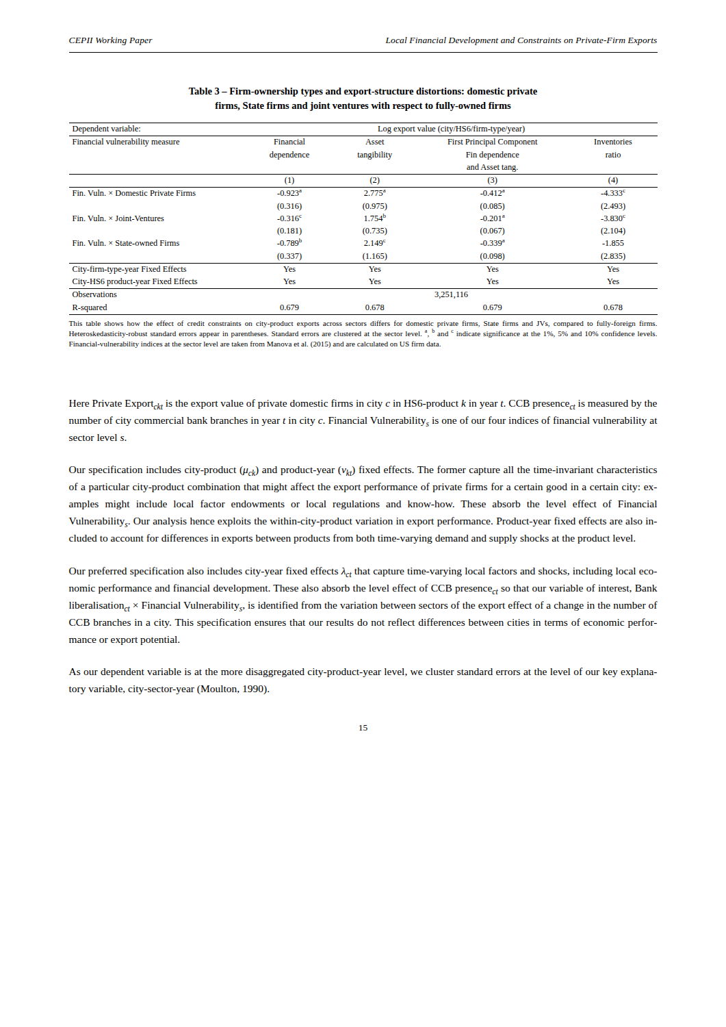CEPII Working Paper Local Financial Development and Constraints on Private-Firm Exports
Table 3 – Firm-ownership types and export-structure distortions: domestic private
firms, State firms and joint ventures with respect to fully-owned firms
| Dependent variable: | Log export value (city/HS6/firm-type/year) |
| Financial vulnerability measure | Financial | Asset | First Principal Component | Inventories |
| | dependence | tangibility | Fin dependence | ratio |
| | | | and Asset tang. | |
| | (1) | (2) | (3) | (4) |
| Fin. Vuln. × Domestic Private Firms | -0.923 a | 2.775 a | -0.412 a | -4.333 c |
| | (0.316) | (0.975) | (0.085) | (2.493) |
| Fin. Vuln. × Joint-Ventures | -0.316 c | 1.754 b | -0.201 a | -3.830 c |
| | (0.181) | (0.735) | (0.067) | (2.104) |
| Fin. Vuln. × State-owned Firms | -0.789 b | 2.149 c | -0.339 a | -1.855 |
| | (0.337) | (1.165) | (0.098) | (2.835) |
| City-firm-type-year Fixed Effects | Yes | Yes | Yes | Yes |
| City-HS6 product-year Fixed Effects | Yes | Yes | Yes | Yes |
| Observations | 3,251,116 |
| R-squared | 0.679 | 0.678 | 0.679 | 0.678 |
This table shows how the effect of credit constraints on city-product exports across sectors differs for domestic private firms, State firms and JVs, compared to fully-foreign firms. Heteroskedasticity-robust standard errors appear in parentheses. Standard errors are clustered at the sector level. a, b and c indicate significance at the 1%, 5% and 10% confidence levels. Financial-vulnerability indices at the sector level are taken from Manova et al. (2015) and are calculated on US firm data.
Here Private Exportckt is the export value of private domestic firms in city c in HS6-product k in year t. CCB presencect is measured by the number of city commercial bank branches in year t in city c. Financial Vulnerabilitys is one of our four indices of financial vulnerability at sector level s.
Our specification includes city-product (μck) and product-year (νkt) fixed effects. The former capture all the time-invariant characteristics of a particular city-product combination that might affect the export performance of private firms for a certain good in a certain city: examples might include local factor endowments or local regulations and know-how. These absorb the level effect of Financial Vulnerabilitys. Our analysis hence exploits the within-city-product variation in export performance. Product-year fixed effects are also included to account for differences in exports between products from both time-varying demand and supply shocks at the product level.
Our preferred specification also includes city-year fixed effects λct that capture time-varying local factors and shocks, including local economic performance and financial development. These also absorb the level effect of CCB presencect so that our variable of interest, Bank liberalisationct × Financial Vulnerabilitys, is identified from the variation between sectors of the export effect of a change in the number of CCB branches in a city. This specification ensures that our results do not reflect differences between cities in terms of economic performance or export potential.
As our dependent variable is at the more disaggregated city-product-year level, we cluster standard errors at the level of our key explanatory variable, city-sector-year (Moulton, 1990).
15